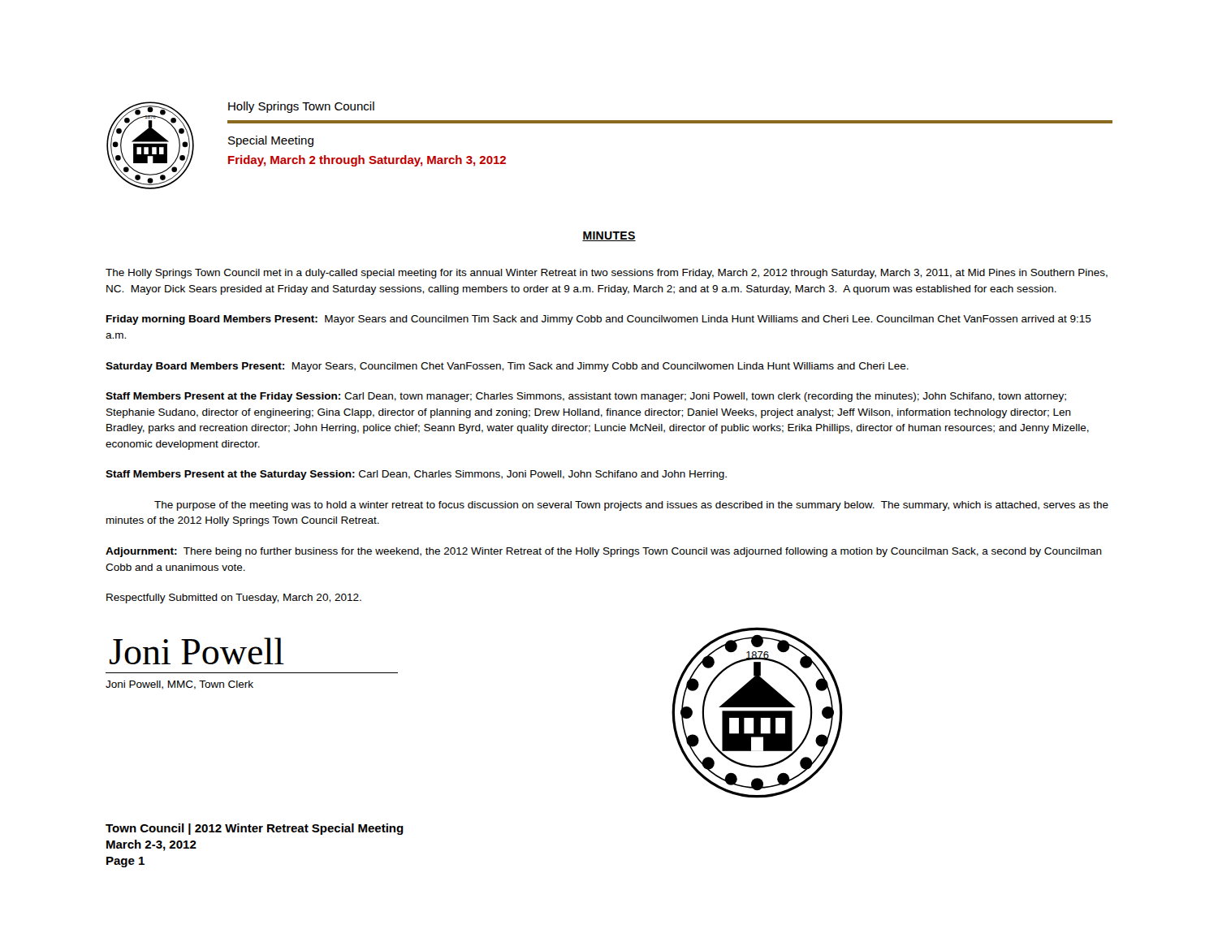1876
Holly Springs Town Council
Special Meeting
Friday, March 2 through Saturday, March 3, 2012
MINUTES
The Holly Springs Town Council met in a duly-called special meeting for its annual Winter Retreat in two sessions from Friday, March 2, 2012 through Saturday, March 3, 2011, at Mid Pines in Southern Pines, NC. Mayor Dick Sears presided at Friday and Saturday sessions, calling members to order at 9 a.m. Friday, March 2; and at 9 a.m. Saturday, March 3. A quorum was established for each session.
Friday morning Board Members Present: Mayor Sears and Councilmen Tim Sack and Jimmy Cobb and Councilwomen Linda Hunt Williams and Cheri Lee. Councilman Chet VanFossen arrived at 9:15 a.m.
Saturday Board Members Present: Mayor Sears, Councilmen Chet VanFossen, Tim Sack and Jimmy Cobb and Councilwomen Linda Hunt Williams and Cheri Lee.
Staff Members Present at the Friday Session: Carl Dean, town manager; Charles Simmons, assistant town manager; Joni Powell, town clerk (recording the minutes); John Schifano, town attorney; Stephanie Sudano, director of engineering; Gina Clapp, director of planning and zoning; Drew Holland, finance director; Daniel Weeks, project analyst; Jeff Wilson, information technology director; Len Bradley, parks and recreation director; John Herring, police chief; Seann Byrd, water quality director; Luncie McNeil, director of public works; Erika Phillips, director of human resources; and Jenny Mizelle, economic development director.
Staff Members Present at the Saturday Session: Carl Dean, Charles Simmons, Joni Powell, John Schifano and John Herring.
The purpose of the meeting was to hold a winter retreat to focus discussion on several Town projects and issues as described in the summary below. The summary, which is attached, serves as the minutes of the 2012 Holly Springs Town Council Retreat.
Adjournment: There being no further business for the weekend, the 2012 Winter Retreat of the Holly Springs Town Council was adjourned following a motion by Councilman Sack, a second by Councilman Cobb and a unanimous vote.
Respectfully Submitted on Tuesday, March 20, 2012.
Joni Powell
Joni Powell, MMC, Town Clerk
1876
Town Council | 2012 Winter Retreat Special Meeting
March 2-3, 2012
Page 1